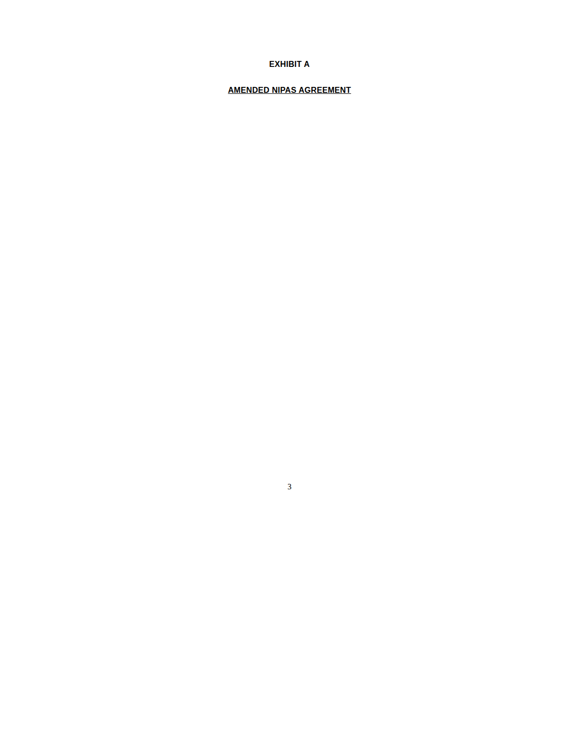EXHIBIT A
AMENDED NIPAS AGREEMENT
3